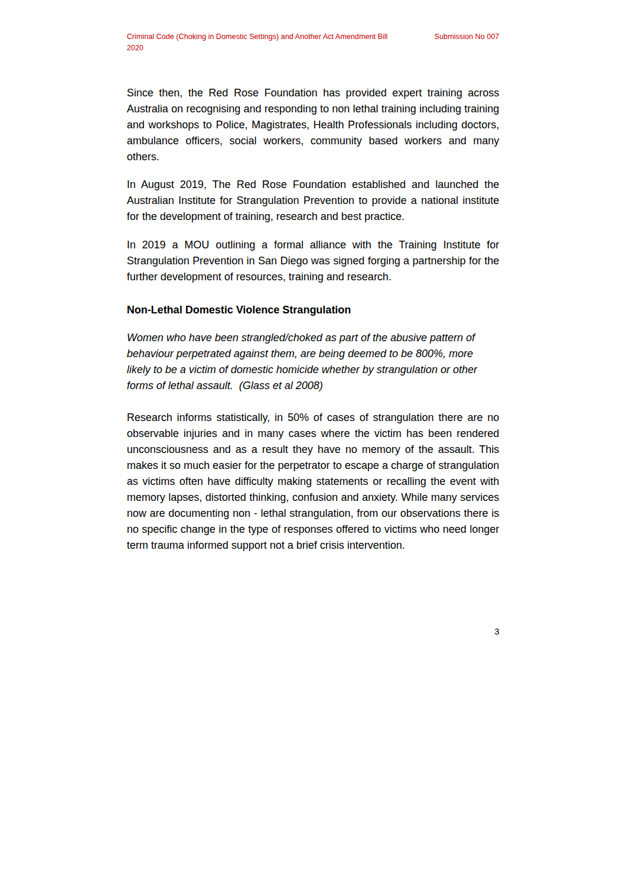Criminal Code (Choking in Domestic Settings) and Another Act Amendment Bill 2020
Submission No 007
Since then, the Red Rose Foundation has provided expert training across Australia on recognising and responding to non lethal training including training and workshops to Police, Magistrates, Health Professionals including doctors, ambulance officers, social workers, community based workers and many others.
In August 2019, The Red Rose Foundation established and launched the Australian Institute for Strangulation Prevention to provide a national institute for the development of training, research and best practice.
In 2019 a MOU outlining a formal alliance with the Training Institute for Strangulation Prevention in San Diego was signed forging a partnership for the further development of resources, training and research.
Non-Lethal Domestic Violence Strangulation
Women who have been strangled/choked as part of the abusive pattern of behaviour perpetrated against them, are being deemed to be 800%, more likely to be a victim of domestic homicide whether by strangulation or other forms of lethal assault. (Glass et al 2008)
Research informs statistically, in 50% of cases of strangulation there are no observable injuries and in many cases where the victim has been rendered unconsciousness and as a result they have no memory of the assault. This makes it so much easier for the perpetrator to escape a charge of strangulation as victims often have difficulty making statements or recalling the event with memory lapses, distorted thinking, confusion and anxiety. While many services now are documenting non - lethal strangulation, from our observations there is no specific change in the type of responses offered to victims who need longer term trauma informed support not a brief crisis intervention.
3